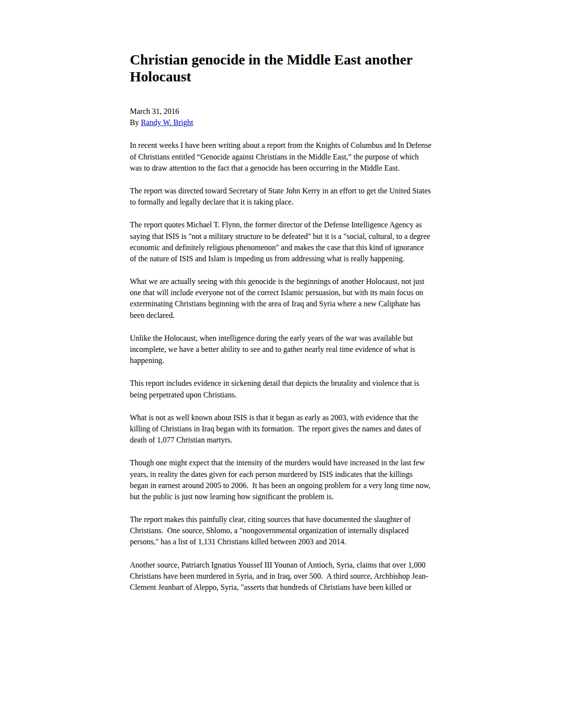Christian genocide in the Middle East another Holocaust
March 31, 2016
By Randy W. Bright
In recent weeks I have been writing about a report from the Knights of Columbus and In Defense of Christians entitled “Genocide against Christians in the Middle East,” the purpose of which was to draw attention to the fact that a genocide has been occurring in the Middle East.
The report was directed toward Secretary of State John Kerry in an effort to get the United States to formally and legally declare that it is taking place.
The report quotes Michael T. Flynn, the former director of the Defense Intelligence Agency as saying that ISIS is "not a military structure to be defeated" but it is a "social, cultural, to a degree economic and definitely religious phenomenon" and makes the case that this kind of ignorance of the nature of ISIS and Islam is impeding us from addressing what is really happening.
What we are actually seeing with this genocide is the beginnings of another Holocaust, not just one that will include everyone not of the correct Islamic persuasion, but with its main focus on exterminating Christians beginning with the area of Iraq and Syria where a new Caliphate has been declared.
Unlike the Holocaust, when intelligence during the early years of the war was available but incomplete, we have a better ability to see and to gather nearly real time evidence of what is happening.
This report includes evidence in sickening detail that depicts the brutality and violence that is being perpetrated upon Christians.
What is not as well known about ISIS is that it began as early as 2003, with evidence that the killing of Christians in Iraq began with its formation. The report gives the names and dates of death of 1,077 Christian martyrs.
Though one might expect that the intensity of the murders would have increased in the last few years, in reality the dates given for each person murdered by ISIS indicates that the killings began in earnest around 2005 to 2006. It has been an ongoing problem for a very long time now, but the public is just now learning how significant the problem is.
The report makes this painfully clear, citing sources that have documented the slaughter of Christians. One source, Shlomo, a "nongovernmental organization of internally displaced persons," has a list of 1,131 Christians killed between 2003 and 2014.
Another source, Patriarch Ignatius Youssef III Younan of Antioch, Syria, claims that over 1,000 Christians have been murdered in Syria, and in Iraq, over 500. A third source, Archbishop Jean-Clement Jeanbart of Aleppo, Syria, "asserts that hundreds of Christians have been killed or